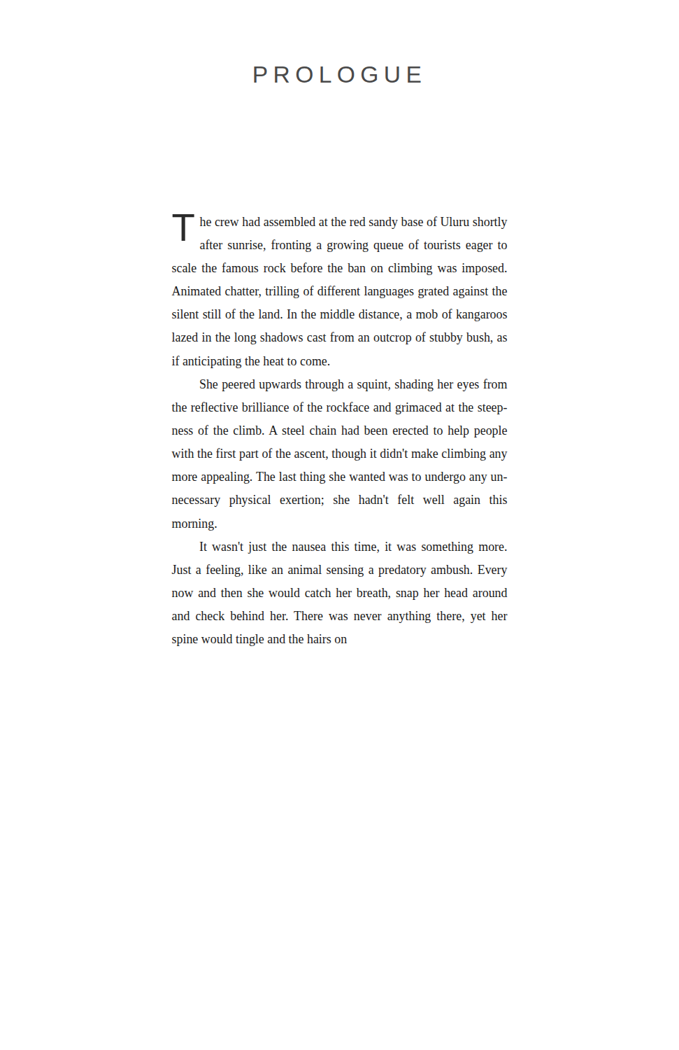Prologue
The crew had assembled at the red sandy base of Uluru shortly after sunrise, fronting a growing queue of tourists eager to scale the famous rock before the ban on climbing was imposed. Animated chatter, trilling of different languages grated against the silent still of the land. In the middle distance, a mob of kangaroos lazed in the long shadows cast from an outcrop of stubby bush, as if anticipating the heat to come.
She peered upwards through a squint, shading her eyes from the reflective brilliance of the rockface and grimaced at the steepness of the climb. A steel chain had been erected to help people with the first part of the ascent, though it didn't make climbing any more appealing. The last thing she wanted was to undergo any unnecessary physical exertion; she hadn't felt well again this morning.
It wasn't just the nausea this time, it was something more. Just a feeling, like an animal sensing a predatory ambush. Every now and then she would catch her breath, snap her head around and check behind her. There was never anything there, yet her spine would tingle and the hairs on